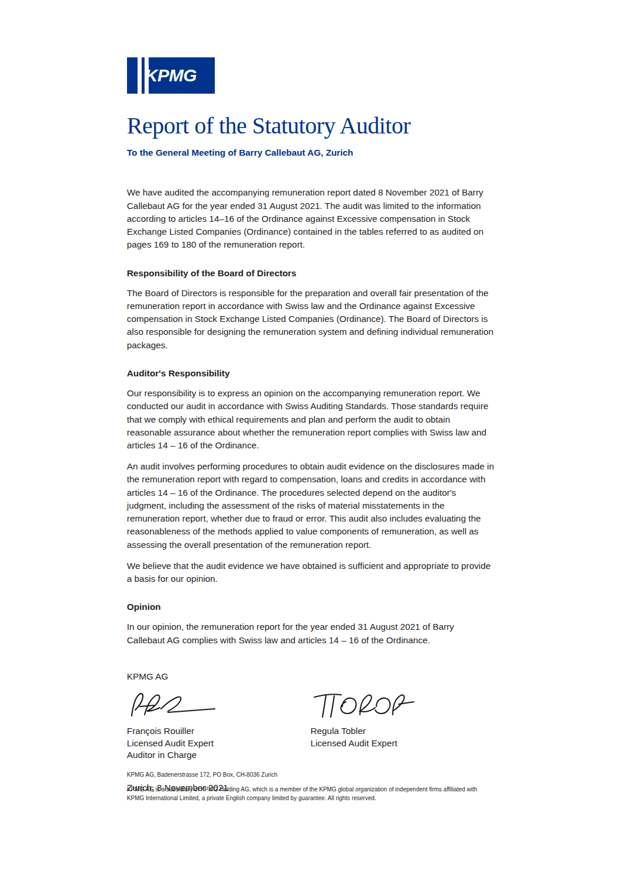KPMG
Report of the Statutory Auditor
To the General Meeting of Barry Callebaut AG, Zurich
We have audited the accompanying remuneration report dated 8 November 2021 of Barry Callebaut AG for the year ended 31 August 2021. The audit was limited to the information according to articles 14–16 of the Ordinance against Excessive compensation in Stock Exchange Listed Companies (Ordinance) contained in the tables referred to as audited on pages 169 to 180 of the remuneration report.
Responsibility of the Board of Directors
The Board of Directors is responsible for the preparation and overall fair presentation of the remuneration report in accordance with Swiss law and the Ordinance against Excessive compensation in Stock Exchange Listed Companies (Ordinance). The Board of Directors is also responsible for designing the remuneration system and defining individual remuneration packages.
Auditor's Responsibility
Our responsibility is to express an opinion on the accompanying remuneration report. We conducted our audit in accordance with Swiss Auditing Standards. Those standards require that we comply with ethical requirements and plan and perform the audit to obtain reasonable assurance about whether the remuneration report complies with Swiss law and articles 14 – 16 of the Ordinance.
An audit involves performing procedures to obtain audit evidence on the disclosures made in the remuneration report with regard to compensation, loans and credits in accordance with articles 14 – 16 of the Ordinance. The procedures selected depend on the auditor's judgment, including the assessment of the risks of material misstatements in the remuneration report, whether due to fraud or error. This audit also includes evaluating the reasonableness of the methods applied to value components of remuneration, as well as assessing the overall presentation of the remuneration report.
We believe that the audit evidence we have obtained is sufficient and appropriate to provide a basis for our opinion.
Opinion
In our opinion, the remuneration report for the year ended 31 August 2021 of Barry Callebaut AG complies with Swiss law and articles 14 – 16 of the Ordinance.
KPMG AG
François Rouiller Licensed Audit Expert Auditor in Charge
Regula Tobler Licensed Audit Expert
Zurich, 8 November 2021
KPMG AG, Badenerstrasse 172, PO Box, CH-8036 Zurich
KPMG AG is a subsidiary of KPMG Holding AG, which is a member of the KPMG global organization of independent firms affiliated with KPMG International Limited, a private English company limited by guarantee. All rights reserved.